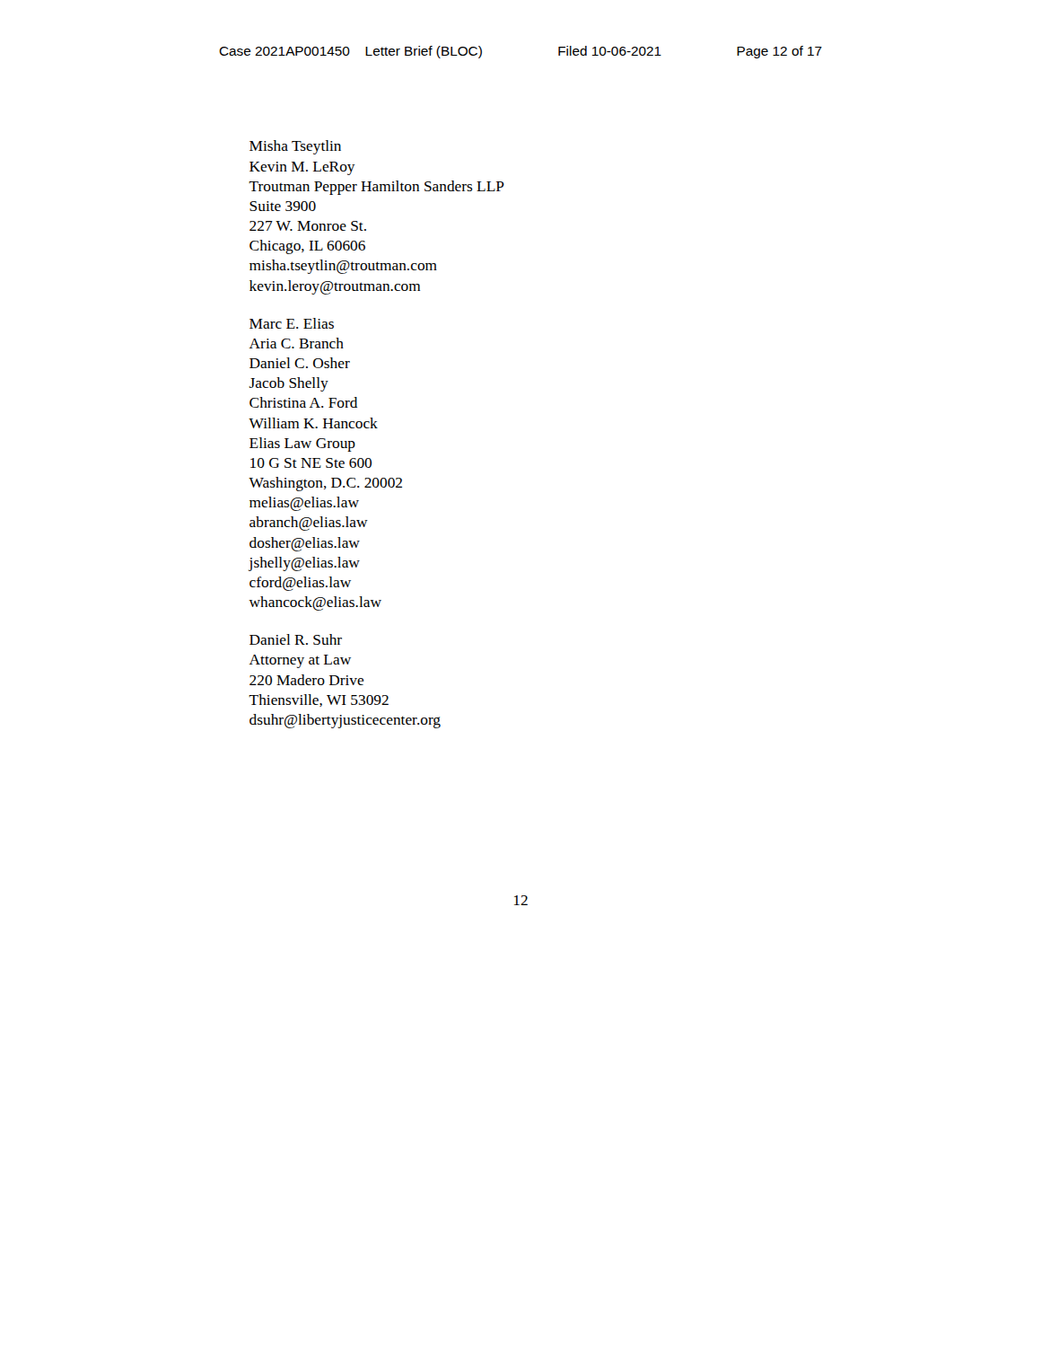Case 2021AP001450 Letter Brief (BLOC) Filed 10-06-2021 Page 12 of 17
Misha Tseytlin
Kevin M. LeRoy
Troutman Pepper Hamilton Sanders LLP
Suite 3900
227 W. Monroe St.
Chicago, IL 60606
misha.tseytlin@troutman.com
kevin.leroy@troutman.com
Marc E. Elias
Aria C. Branch
Daniel C. Osher
Jacob Shelly
Christina A. Ford
William K. Hancock
Elias Law Group
10 G St NE Ste 600
Washington, D.C. 20002
melias@elias.law
abranch@elias.law
dosher@elias.law
jshelly@elias.law
cford@elias.law
whancock@elias.law
Daniel R. Suhr
Attorney at Law
220 Madero Drive
Thiensville, WI 53092
dsuhr@libertyjusticecenter.org
12